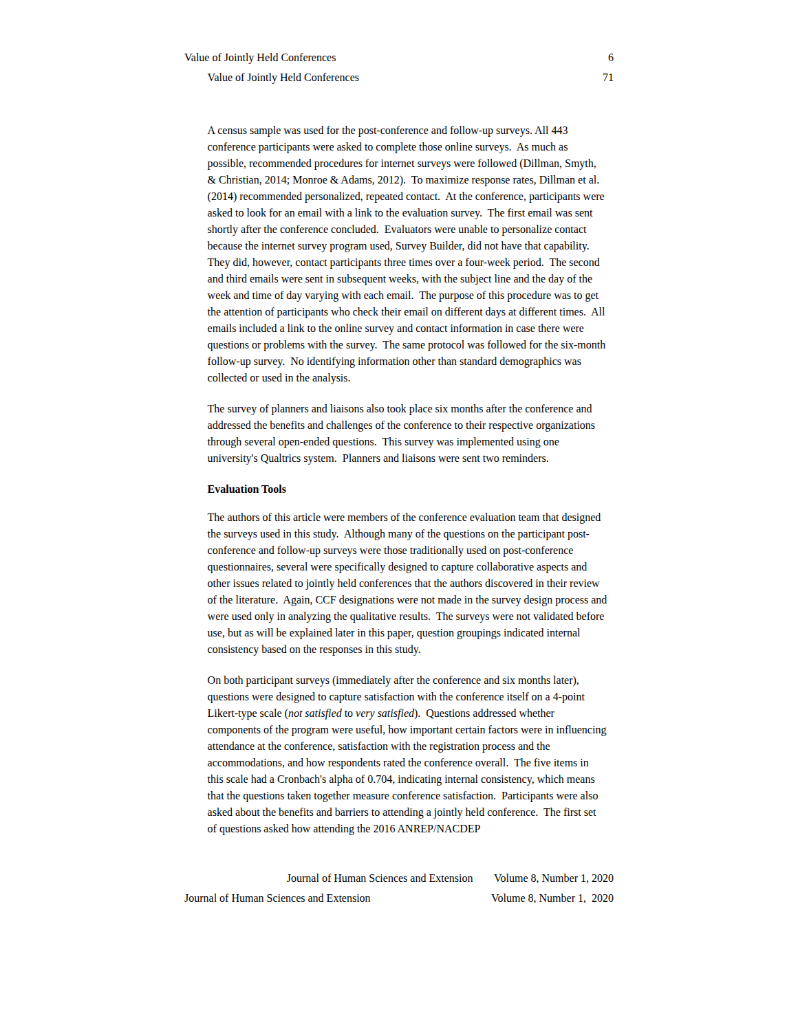Value of Jointly Held Conferences 6
Value of Jointly Held Conferences 71
A census sample was used for the post-conference and follow-up surveys. All 443 conference participants were asked to complete those online surveys. As much as possible, recommended procedures for internet surveys were followed (Dillman, Smyth, & Christian, 2014; Monroe & Adams, 2012). To maximize response rates, Dillman et al. (2014) recommended personalized, repeated contact. At the conference, participants were asked to look for an email with a link to the evaluation survey. The first email was sent shortly after the conference concluded. Evaluators were unable to personalize contact because the internet survey program used, Survey Builder, did not have that capability. They did, however, contact participants three times over a four-week period. The second and third emails were sent in subsequent weeks, with the subject line and the day of the week and time of day varying with each email. The purpose of this procedure was to get the attention of participants who check their email on different days at different times. All emails included a link to the online survey and contact information in case there were questions or problems with the survey. The same protocol was followed for the six-month follow-up survey. No identifying information other than standard demographics was collected or used in the analysis.
The survey of planners and liaisons also took place six months after the conference and addressed the benefits and challenges of the conference to their respective organizations through several open-ended questions. This survey was implemented using one university's Qualtrics system. Planners and liaisons were sent two reminders.
Evaluation Tools
The authors of this article were members of the conference evaluation team that designed the surveys used in this study. Although many of the questions on the participant post-conference and follow-up surveys were those traditionally used on post-conference questionnaires, several were specifically designed to capture collaborative aspects and other issues related to jointly held conferences that the authors discovered in their review of the literature. Again, CCF designations were not made in the survey design process and were used only in analyzing the qualitative results. The surveys were not validated before use, but as will be explained later in this paper, question groupings indicated internal consistency based on the responses in this study.
On both participant surveys (immediately after the conference and six months later), questions were designed to capture satisfaction with the conference itself on a 4-point Likert-type scale (not satisfied to very satisfied). Questions addressed whether components of the program were useful, how important certain factors were in influencing attendance at the conference, satisfaction with the registration process and the accommodations, and how respondents rated the conference overall. The five items in this scale had a Cronbach's alpha of 0.704, indicating internal consistency, which means that the questions taken together measure conference satisfaction. Participants were also asked about the benefits and barriers to attending a jointly held conference. The first set of questions asked how attending the 2016 ANREP/NACDEP
Journal of Human Sciences and Extension Volume 8, Number 1, 2020
Journal of Human Sciences and Extension Volume 8, Number 1, 2020